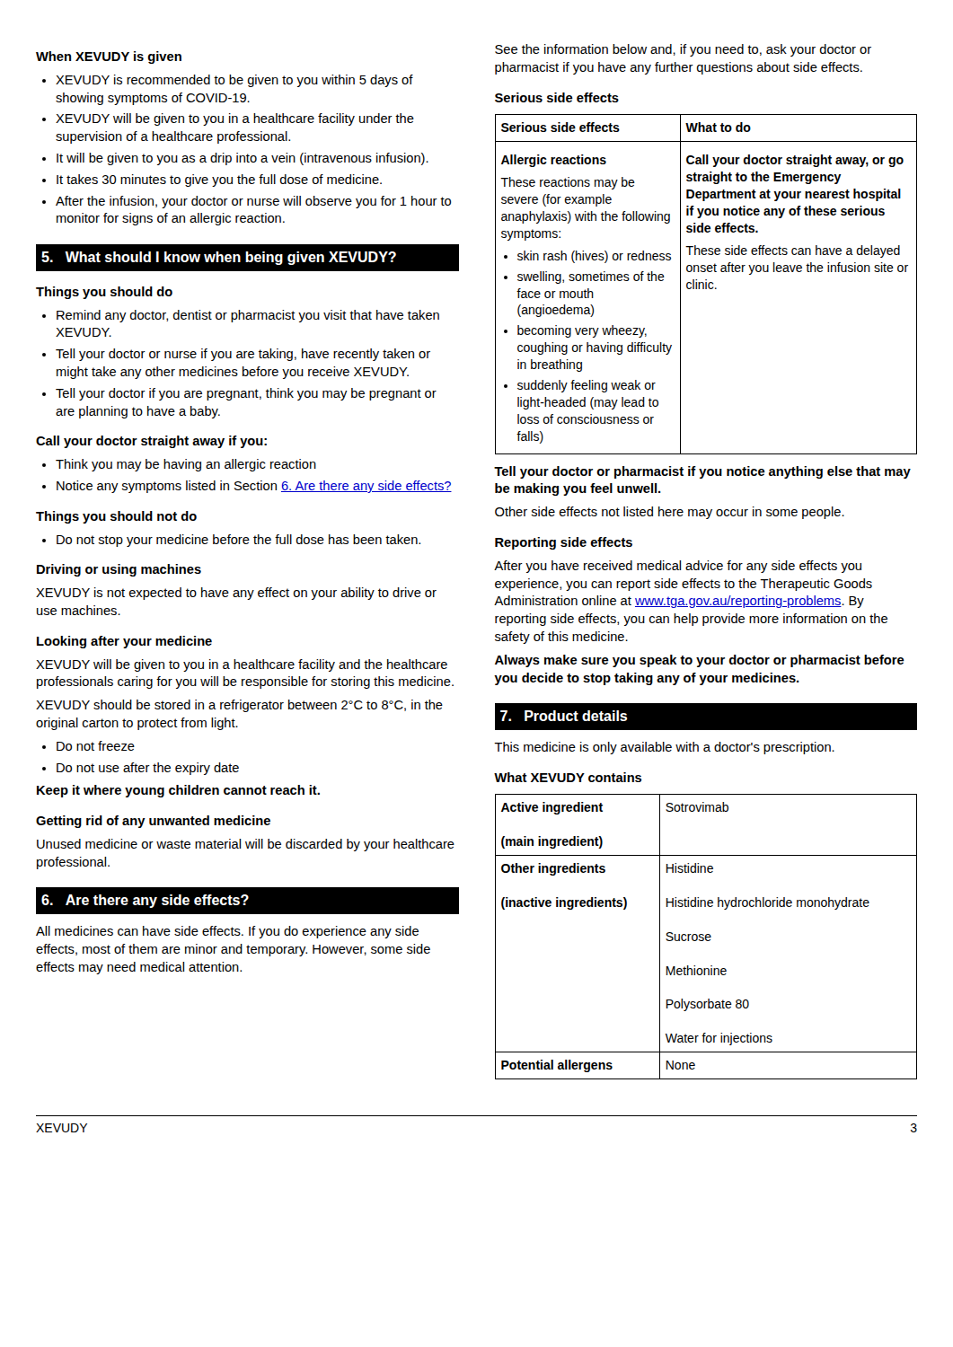When XEVUDY is given
XEVUDY is recommended to be given to you within 5 days of showing symptoms of COVID-19.
XEVUDY will be given to you in a healthcare facility under the supervision of a healthcare professional.
It will be given to you as a drip into a vein (intravenous infusion).
It takes 30 minutes to give you the full dose of medicine.
After the infusion, your doctor or nurse will observe you for 1 hour to monitor for signs of an allergic reaction.
5. What should I know when being given XEVUDY?
Things you should do
Remind any doctor, dentist or pharmacist you visit that have taken XEVUDY.
Tell your doctor or nurse if you are taking, have recently taken or might take any other medicines before you receive XEVUDY.
Tell your doctor if you are pregnant, think you may be pregnant or are planning to have a baby.
Call your doctor straight away if you:
Think you may be having an allergic reaction
Notice any symptoms listed in Section 6. Are there any side effects?
Things you should not do
Do not stop your medicine before the full dose has been taken.
Driving or using machines
XEVUDY is not expected to have any effect on your ability to drive or use machines.
Looking after your medicine
XEVUDY will be given to you in a healthcare facility and the healthcare professionals caring for you will be responsible for storing this medicine.
XEVUDY should be stored in a refrigerator between 2°C to 8°C, in the original carton to protect from light.
Do not freeze
Do not use after the expiry date
Keep it where young children cannot reach it.
Getting rid of any unwanted medicine
Unused medicine or waste material will be discarded by your healthcare professional.
6. Are there any side effects?
All medicines can have side effects. If you do experience any side effects, most of them are minor and temporary. However, some side effects may need medical attention.
See the information below and, if you need to, ask your doctor or pharmacist if you have any further questions about side effects.
Serious side effects
| Serious side effects | What to do |
| --- | --- |
| Allergic reactions These reactions may be severe (for example anaphylaxis) with the following symptoms: skin rash (hives) or redness swelling, sometimes of the face or mouth (angioedema) becoming very wheezy, coughing or having difficulty in breathing suddenly feeling weak or light-headed (may lead to loss of consciousness or falls) | Call your doctor straight away, or go straight to the Emergency Department at your nearest hospital if you notice any of these serious side effects. These side effects can have a delayed onset after you leave the infusion site or clinic. |
Tell your doctor or pharmacist if you notice anything else that may be making you feel unwell.
Other side effects not listed here may occur in some people.
Reporting side effects
After you have received medical advice for any side effects you experience, you can report side effects to the Therapeutic Goods Administration online at www.tga.gov.au/reporting-problems. By reporting side effects, you can help provide more information on the safety of this medicine.
Always make sure you speak to your doctor or pharmacist before you decide to stop taking any of your medicines.
7. Product details
This medicine is only available with a doctor's prescription.
What XEVUDY contains
| Active ingredient (main ingredient) | Sotrovimab |
| Other ingredients (inactive ingredients) | Histidine Histidine hydrochloride monohydrate Sucrose Methionine Polysorbate 80 Water for injections |
| Potential allergens | None |
XEVUDY 3